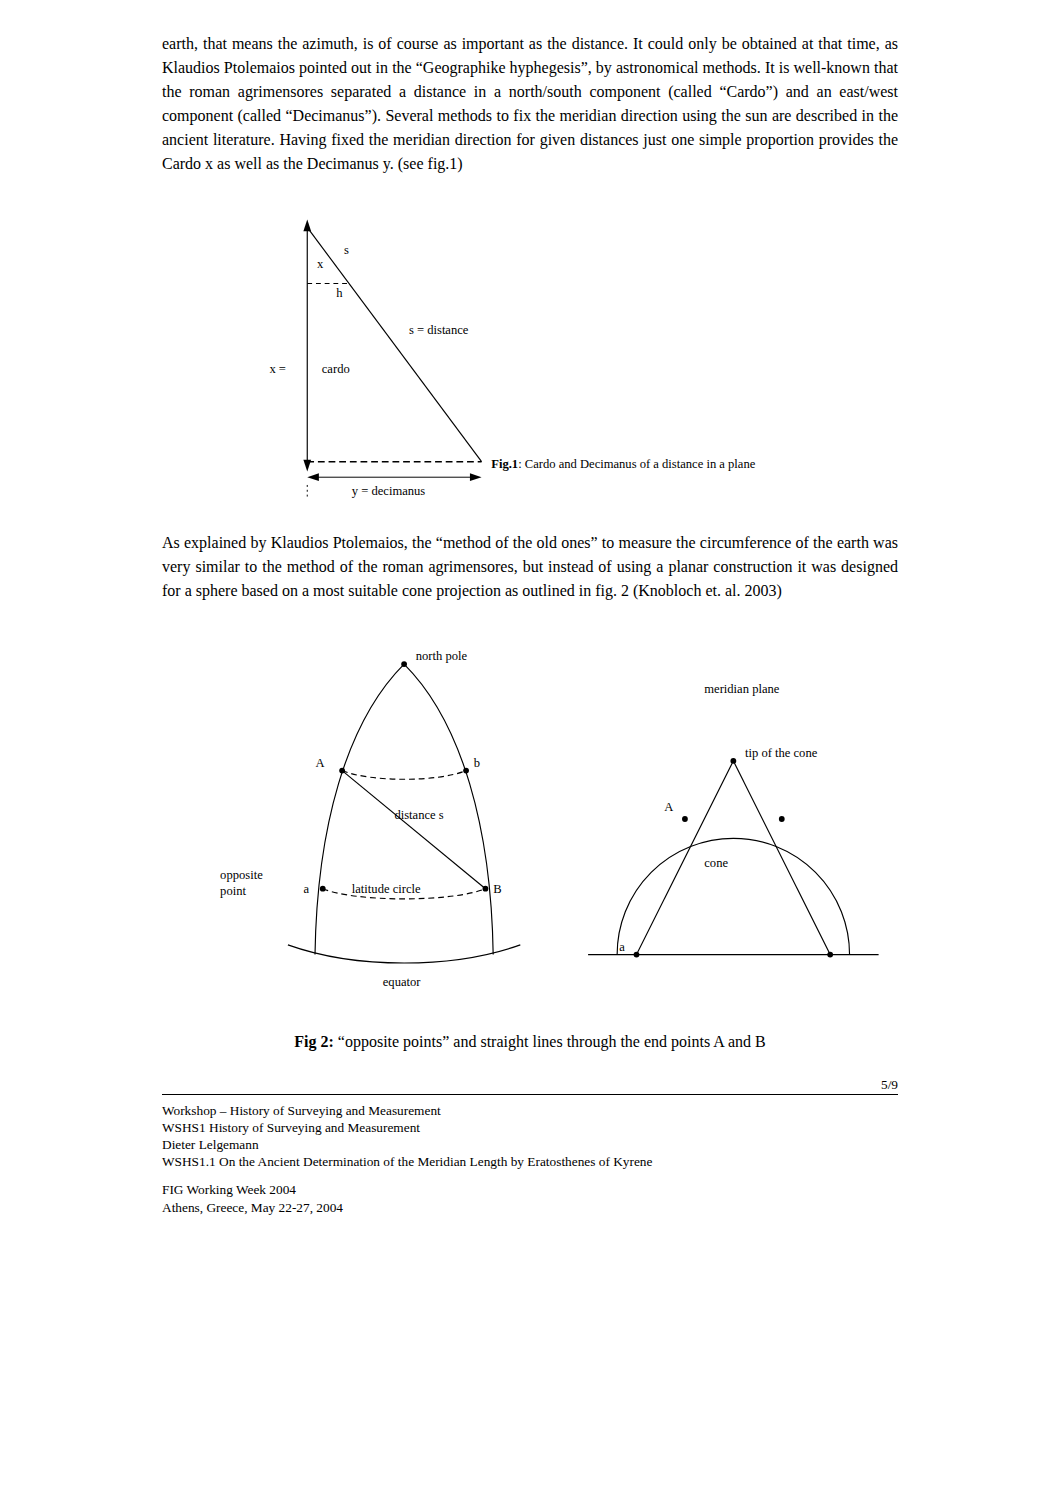earth, that means the azimuth, is of course as important as the distance. It could only be obtained at that time, as Klaudios Ptolemaios pointed out in the “Geographike hyphegesis”, by astronomical methods. It is well-known that the roman agrimensores separated a distance in a north/south component (called “Cardo”) and an east/west component (called “Decimanus”). Several methods to fix the meridian direction using the sun are described in the ancient literature. Having fixed the meridian direction for given distances just one simple proportion provides the Cardo x as well as the Decimanus y. (see fig.1)
s x h s = distance x = cardo y = decimanus Meridian direction Fig.1: Cardo and Decimanus of a distance in a plane
As explained by Klaudios Ptolemaios, the “method of the old ones” to measure the circumference of the earth was very similar to the method of the roman agrimensores, but instead of using a planar construction it was designed for a sphere based on a most suitable cone projection as outlined in fig. 2 (Knobloch et. al. 2003)
north pole equator A b a B distance s opposite point latitude circle meridian plane tip of the cone A a cone
Fig 2: “opposite points” and straight lines through the end points A and B
5/9
Workshop – History of Surveying and Measurement
WSHS1 History of Surveying and Measurement
Dieter Lelgemann
WSHS1.1 On the Ancient Determination of the Meridian Length by Eratosthenes of Kyrene
FIG Working Week 2004
Athens, Greece, May 22-27, 2004